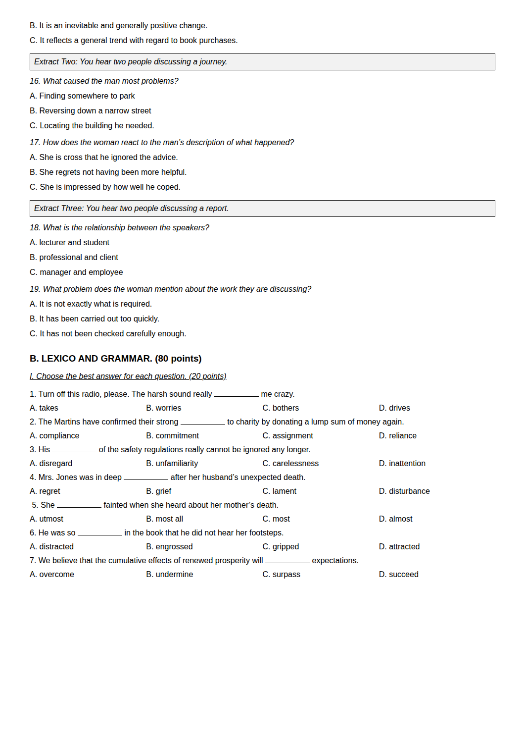B. It is an inevitable and generally positive change.
C. It reflects a general trend with regard to book purchases.
Extract Two: You hear two people discussing a journey.
16. What caused the man most problems?
A. Finding somewhere to park
B. Reversing down a narrow street
C. Locating the building he needed.
17. How does the woman react to the man’s description of what happened?
A. She is cross that he ignored the advice.
B. She regrets not having been more helpful.
C. She is impressed by how well he coped.
Extract Three: You hear two people discussing a report.
18. What is the relationship between the speakers?
A. lecturer and student
B. professional and client
C. manager and employee
19. What problem does the woman mention about the work they are discussing?
A. It is not exactly what is required.
B. It has been carried out too quickly.
C. It has not been checked carefully enough.
B. LEXICO AND GRAMMAR. (80 points)
I. Choose the best answer for each question. (20 points)
1. Turn off this radio, please. The harsh sound really me crazy.
| A. takes | B. worries | C. bothers | D. drives |
2. The Martins have confirmed their strong to charity by donating a lump sum of money again.
| A. compliance | B. commitment | C. assignment | D. reliance |
3. His of the safety regulations really cannot be ignored any longer.
| A. disregard | B. unfamiliarity | C. carelessness | D. inattention |
4. Mrs. Jones was in deep after her husband’s unexpected death.
| A. regret | B. grief | C. lament | D. disturbance |
5. She fainted when she heard about her mother’s death.
| A. utmost | B. most all | C. most | D. almost |
6. He was so in the book that he did not hear her footsteps.
| A. distracted | B. engrossed | C. gripped | D. attracted |
7. We believe that the cumulative effects of renewed prosperity will expectations.
| A. overcome | B. undermine | C. surpass | D. succeed |